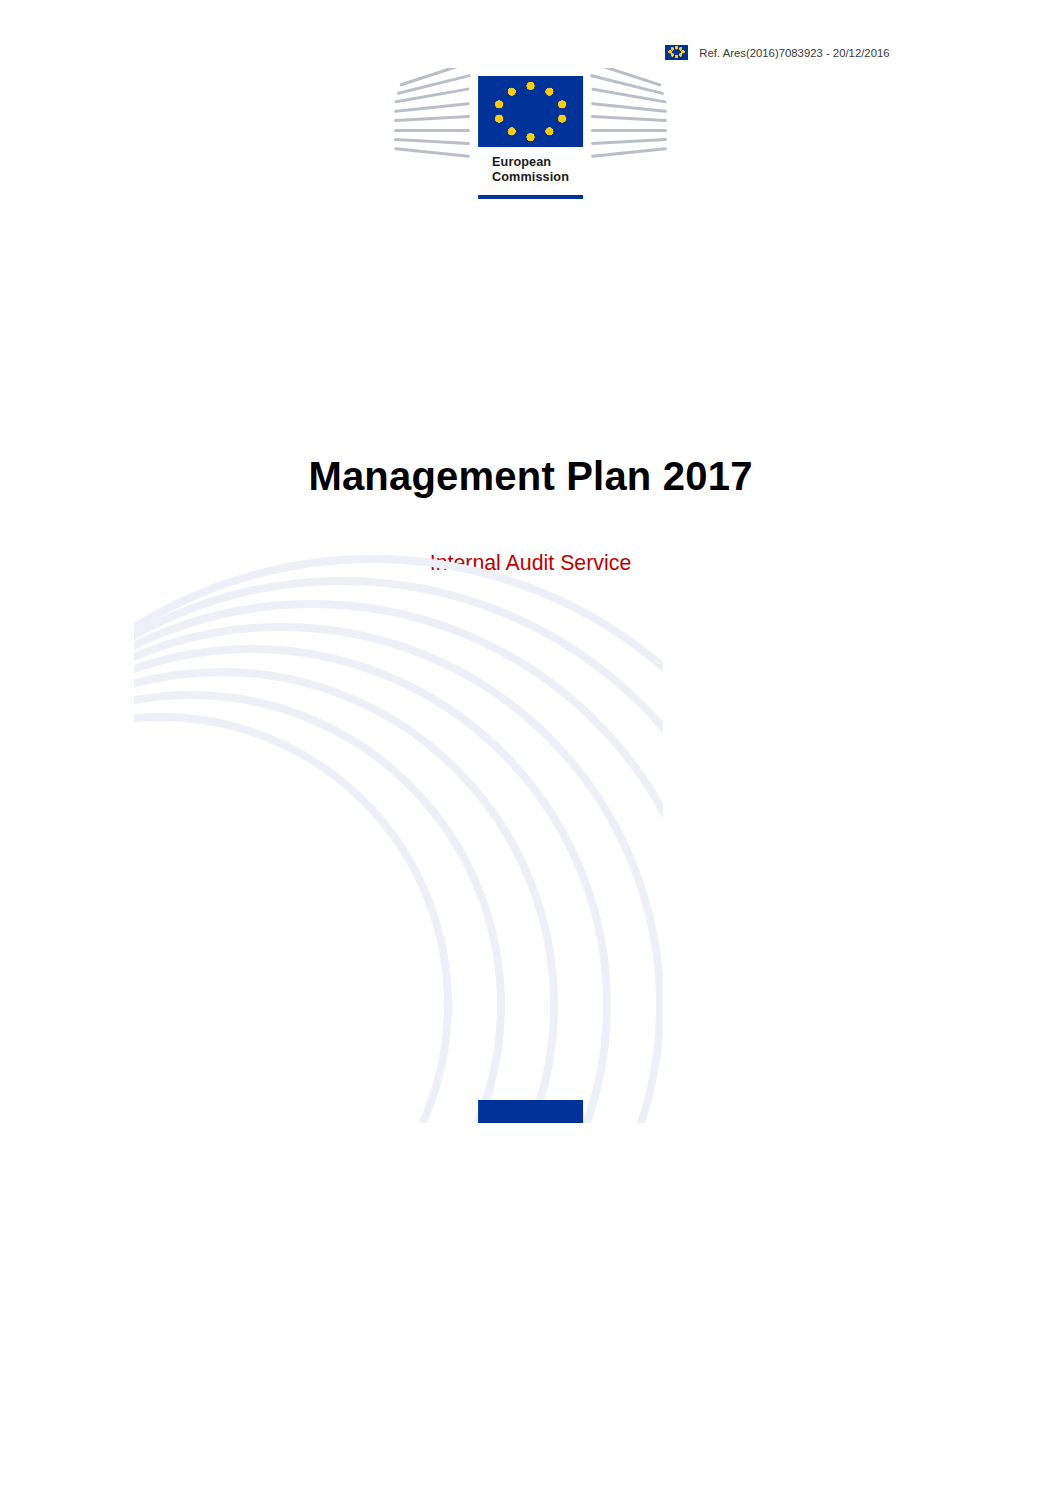Ref. Ares(2016)7083923 - 20/12/2016
European
Commission
Management Plan 2017
Internal Audit Service